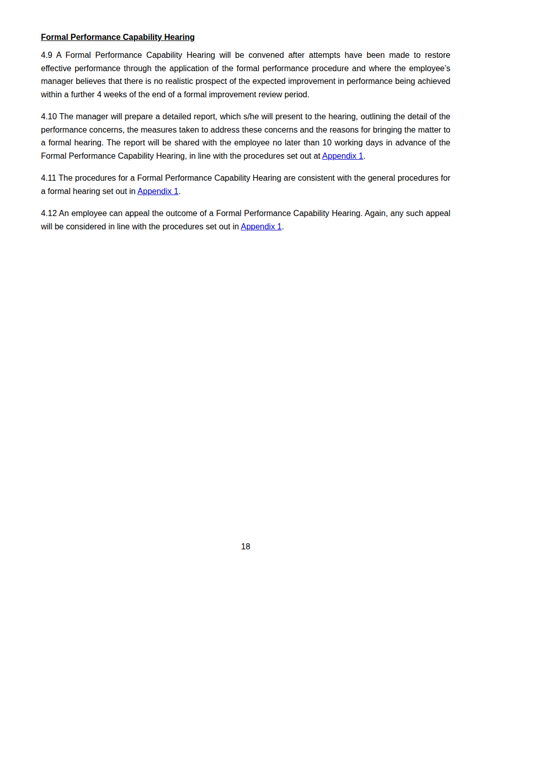Formal Performance Capability Hearing
4.9 A Formal Performance Capability Hearing will be convened after attempts have been made to restore effective performance through the application of the formal performance procedure and where the employee’s manager believes that there is no realistic prospect of the expected improvement in performance being achieved within a further 4 weeks of the end of a formal improvement review period.
4.10 The manager will prepare a detailed report, which s/he will present to the hearing, outlining the detail of the performance concerns, the measures taken to address these concerns and the reasons for bringing the matter to a formal hearing. The report will be shared with the employee no later than 10 working days in advance of the Formal Performance Capability Hearing, in line with the procedures set out at Appendix 1.
4.11 The procedures for a Formal Performance Capability Hearing are consistent with the general procedures for a formal hearing set out in Appendix 1.
4.12 An employee can appeal the outcome of a Formal Performance Capability Hearing. Again, any such appeal will be considered in line with the procedures set out in Appendix 1.
18